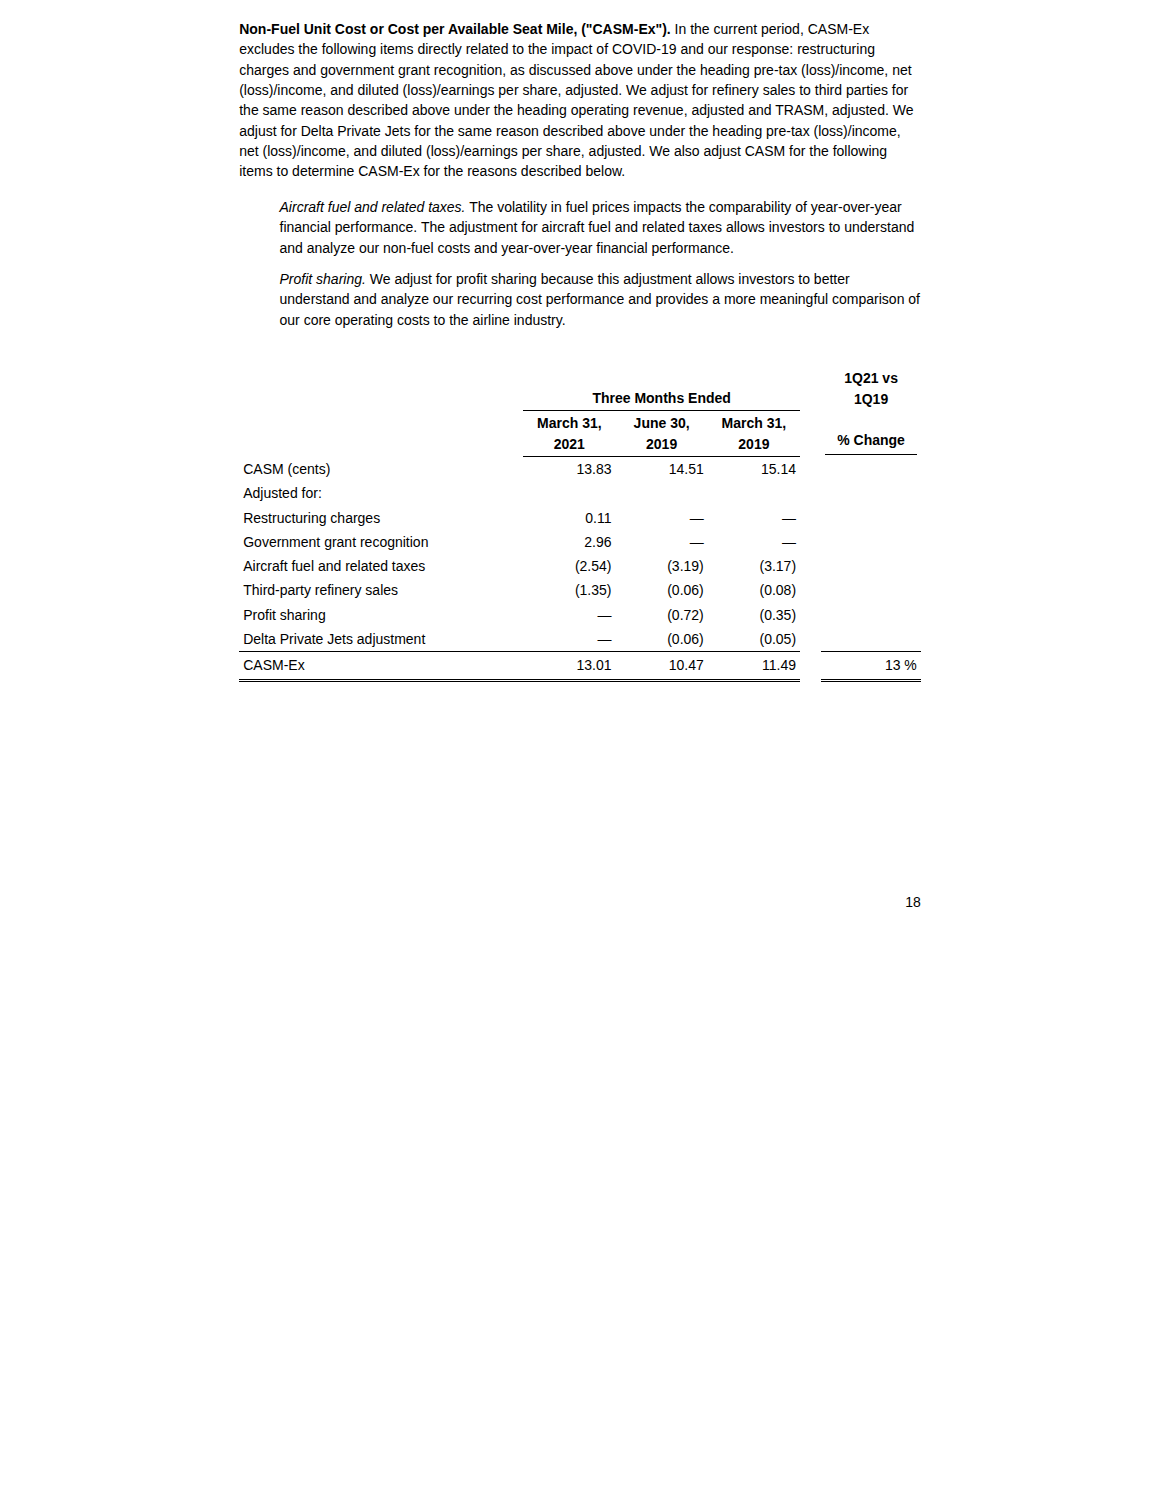Non-Fuel Unit Cost or Cost per Available Seat Mile, ("CASM-Ex"). In the current period, CASM-Ex excludes the following items directly related to the impact of COVID-19 and our response: restructuring charges and government grant recognition, as discussed above under the heading pre-tax (loss)/income, net (loss)/income, and diluted (loss)/earnings per share, adjusted. We adjust for refinery sales to third parties for the same reason described above under the heading operating revenue, adjusted and TRASM, adjusted. We adjust for Delta Private Jets for the same reason described above under the heading pre-tax (loss)/income, net (loss)/income, and diluted (loss)/earnings per share, adjusted. We also adjust CASM for the following items to determine CASM-Ex for the reasons described below.
Aircraft fuel and related taxes. The volatility in fuel prices impacts the comparability of year-over-year financial performance. The adjustment for aircraft fuel and related taxes allows investors to understand and analyze our non-fuel costs and year-over-year financial performance.
Profit sharing. We adjust for profit sharing because this adjustment allows investors to better understand and analyze our recurring cost performance and provides a more meaningful comparison of our core operating costs to the airline industry.
| | Three Months Ended | | 1Q21 vs 1Q19 |
| --- | --- | --- | --- |
| | March 31, 2021 | June 30, 2019 | March 31, 2019 | | % Change |
| CASM (cents) | 13.83 | 14.51 | 15.14 | | |
| Adjusted for: | | | | | |
| Restructuring charges | 0.11 | — | — | | |
| Government grant recognition | 2.96 | — | — | | |
| Aircraft fuel and related taxes | (2.54) | (3.19) | (3.17) | | |
| Third-party refinery sales | (1.35) | (0.06) | (0.08) | | |
| Profit sharing | — | (0.72) | (0.35) | | |
| Delta Private Jets adjustment | — | (0.06) | (0.05) | | |
| CASM-Ex | 13.01 | 10.47 | 11.49 | | 13 % |
18